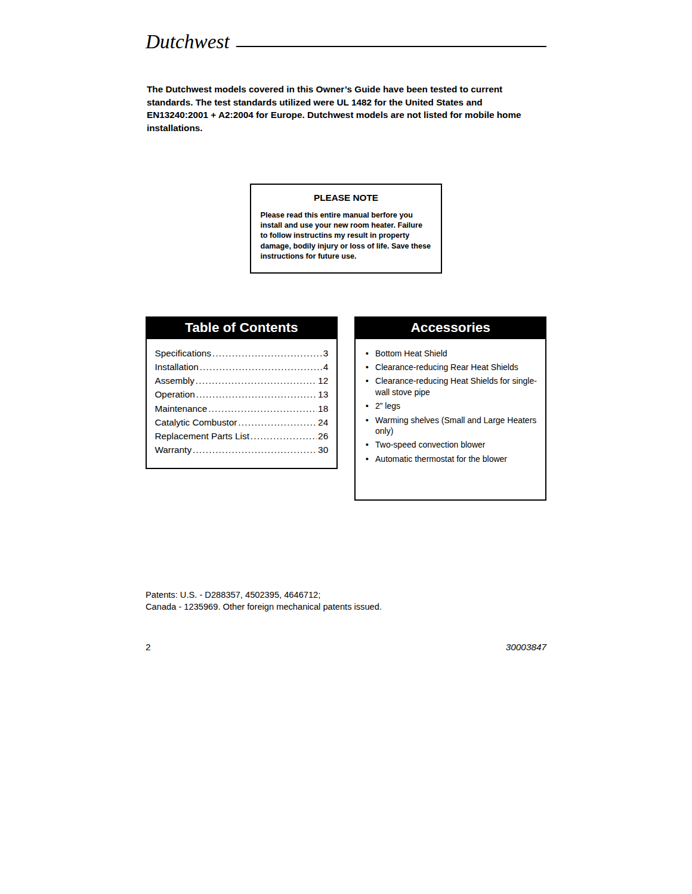Dutchwest
The Dutchwest models covered in this Owner’s Guide have been tested to current standards. The test standards utilized were UL 1482 for the United States and EN13240:2001 + A2:2004 for Europe. Dutchwest models are not listed for mobile home installations.
PLEASE NOTE
Please read this entire manual berfore you install and use your new room heater. Failure to follow instructins my result in property damage, bodily injury or loss of life. Save these instructions for future use.
Table of Contents
Specifications........................................................... 3
Installation........................................................... 4
Assembly......................................................... 12
Operation......................................................... 13
Maintenance.................................................... 18
Catalytic Combustor........................................ 24
Replacement Parts List.................................... 26
Warranty.......................................................... 30
Accessories
Bottom Heat Shield
Clearance-reducing Rear Heat Shields
Clearance-reducing Heat Shields for single-wall stove pipe
2” legs
Warming shelves (Small and Large Heaters only)
Two-speed convection blower
Automatic thermostat for the blower
Patents: U.S. - D288357, 4502395, 4646712;
Canada - 1235969. Other foreign mechanical patents issued.
2
30003847